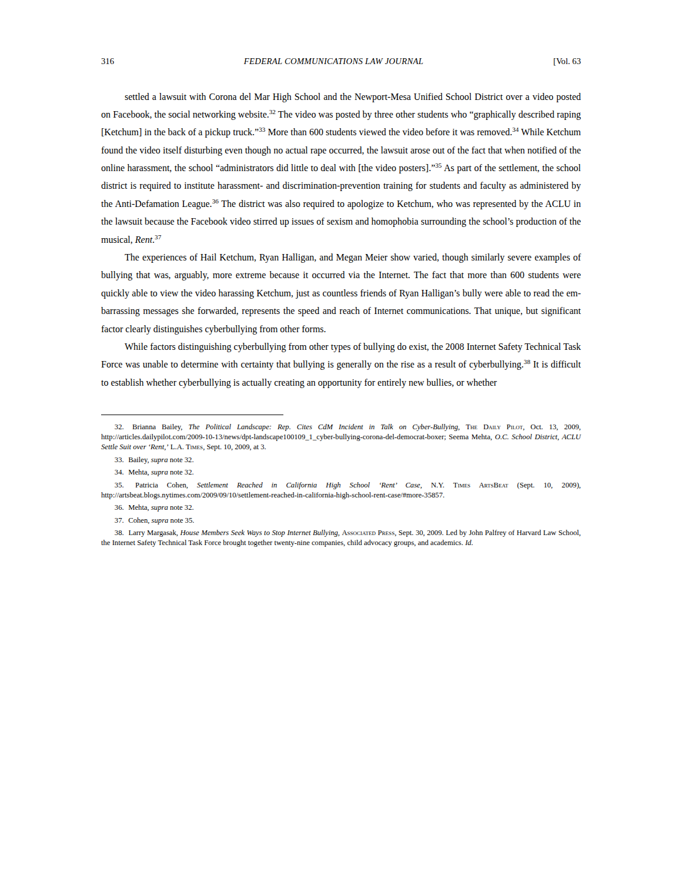316 FEDERAL COMMUNICATIONS LAW JOURNAL [Vol. 63
settled a lawsuit with Corona del Mar High School and the Newport-Mesa Unified School District over a video posted on Facebook, the social networking website.32 The video was posted by three other students who “graphically described raping [Ketchum] in the back of a pickup truck.”33 More than 600 students viewed the video before it was removed.34 While Ketchum found the video itself disturbing even though no actual rape occurred, the lawsuit arose out of the fact that when notified of the online harassment, the school “administrators did little to deal with [the video posters].”35 As part of the settlement, the school district is required to institute harassment- and discrimination-prevention training for students and faculty as administered by the Anti-Defamation League.36 The district was also required to apologize to Ketchum, who was represented by the ACLU in the lawsuit because the Facebook video stirred up issues of sexism and homophobia surrounding the school’s production of the musical, Rent.37
The experiences of Hail Ketchum, Ryan Halligan, and Megan Meier show varied, though similarly severe examples of bullying that was, arguably, more extreme because it occurred via the Internet. The fact that more than 600 students were quickly able to view the video harassing Ketchum, just as countless friends of Ryan Halligan’s bully were able to read the embarrassing messages she forwarded, represents the speed and reach of Internet communications. That unique, but significant factor clearly distinguishes cyberbullying from other forms.
While factors distinguishing cyberbullying from other types of bullying do exist, the 2008 Internet Safety Technical Task Force was unable to determine with certainty that bullying is generally on the rise as a result of cyberbullying.38 It is difficult to establish whether cyberbullying is actually creating an opportunity for entirely new bullies, or whether
32. Brianna Bailey, The Political Landscape: Rep. Cites CdM Incident in Talk on Cyber-Bullying, The Daily Pilot, Oct. 13, 2009, http://articles.dailypilot.com/2009-10-13/news/dpt-landscape100109_1_cyber-bullying-corona-del-democrat-boxer; Seema Mehta, O.C. School District, ACLU Settle Suit over ‘Rent,’ L.A. Times, Sept. 10, 2009, at 3.
33. Bailey, supra note 32.
34. Mehta, supra note 32.
35. Patricia Cohen, Settlement Reached in California High School ‘Rent’ Case, N.Y. Times ArtsBeat (Sept. 10, 2009), http://artsbeat.blogs.nytimes.com/2009/09/10/settlement-reached-in-california-high-school-rent-case/#more-35857.
36. Mehta, supra note 32.
37. Cohen, supra note 35.
38. Larry Margasak, House Members Seek Ways to Stop Internet Bullying, Associated Press, Sept. 30, 2009. Led by John Palfrey of Harvard Law School, the Internet Safety Technical Task Force brought together twenty-nine companies, child advocacy groups, and academics. Id.